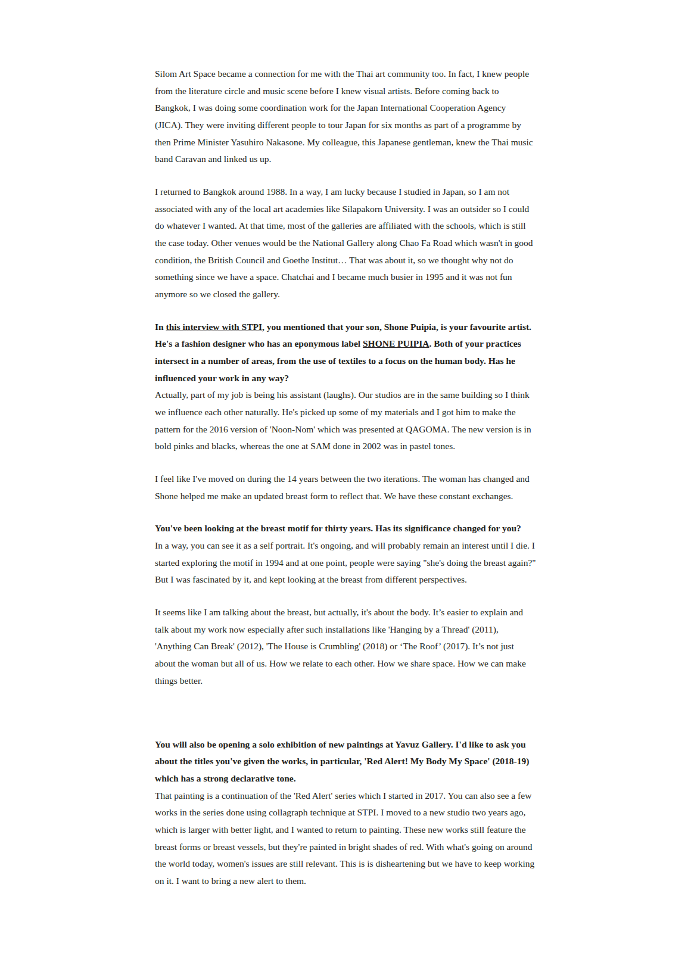Silom Art Space became a connection for me with the Thai art community too. In fact, I knew people from the literature circle and music scene before I knew visual artists. Before coming back to Bangkok, I was doing some coordination work for the Japan International Cooperation Agency (JICA). They were inviting different people to tour Japan for six months as part of a programme by then Prime Minister Yasuhiro Nakasone. My colleague, this Japanese gentleman, knew the Thai music band Caravan and linked us up.
I returned to Bangkok around 1988. In a way, I am lucky because I studied in Japan, so I am not associated with any of the local art academies like Silapakorn University. I was an outsider so I could do whatever I wanted. At that time, most of the galleries are affiliated with the schools, which is still the case today. Other venues would be the National Gallery along Chao Fa Road which wasn't in good condition, the British Council and Goethe Institut… That was about it, so we thought why not do something since we have a space. Chatchai and I became much busier in 1995 and it was not fun anymore so we closed the gallery.
In this interview with STPI, you mentioned that your son, Shone Puipia, is your favourite artist. He's a fashion designer who has an eponymous label SHONE PUIPIA. Both of your practices intersect in a number of areas, from the use of textiles to a focus on the human body. Has he influenced your work in any way?
Actually, part of my job is being his assistant (laughs). Our studios are in the same building so I think we influence each other naturally. He's picked up some of my materials and I got him to make the pattern for the 2016 version of 'Noon-Nom' which was presented at QAGOMA. The new version is in bold pinks and blacks, whereas the one at SAM done in 2002 was in pastel tones.
I feel like I've moved on during the 14 years between the two iterations. The woman has changed and Shone helped me make an updated breast form to reflect that. We have these constant exchanges.
You've been looking at the breast motif for thirty years. Has its significance changed for you?
In a way, you can see it as a self portrait. It's ongoing, and will probably remain an interest until I die. I started exploring the motif in 1994 and at one point, people were saying "she's doing the breast again?" But I was fascinated by it, and kept looking at the breast from different perspectives.
It seems like I am talking about the breast, but actually, it's about the body. It’s easier to explain and talk about my work now especially after such installations like 'Hanging by a Thread' (2011), 'Anything Can Break' (2012), 'The House is Crumbling' (2018) or ‘The Roof’ (2017). It’s not just about the woman but all of us. How we relate to each other. How we share space. How we can make things better.
You will also be opening a solo exhibition of new paintings at Yavuz Gallery. I'd like to ask you about the titles you've given the works, in particular, 'Red Alert! My Body My Space' (2018-19) which has a strong declarative tone.
That painting is a continuation of the 'Red Alert' series which I started in 2017. You can also see a few works in the series done using collagraph technique at STPI. I moved to a new studio two years ago, which is larger with better light, and I wanted to return to painting. These new works still feature the breast forms or breast vessels, but they're painted in bright shades of red. With what's going on around the world today, women's issues are still relevant. This is is disheartening but we have to keep working on it. I want to bring a new alert to them.